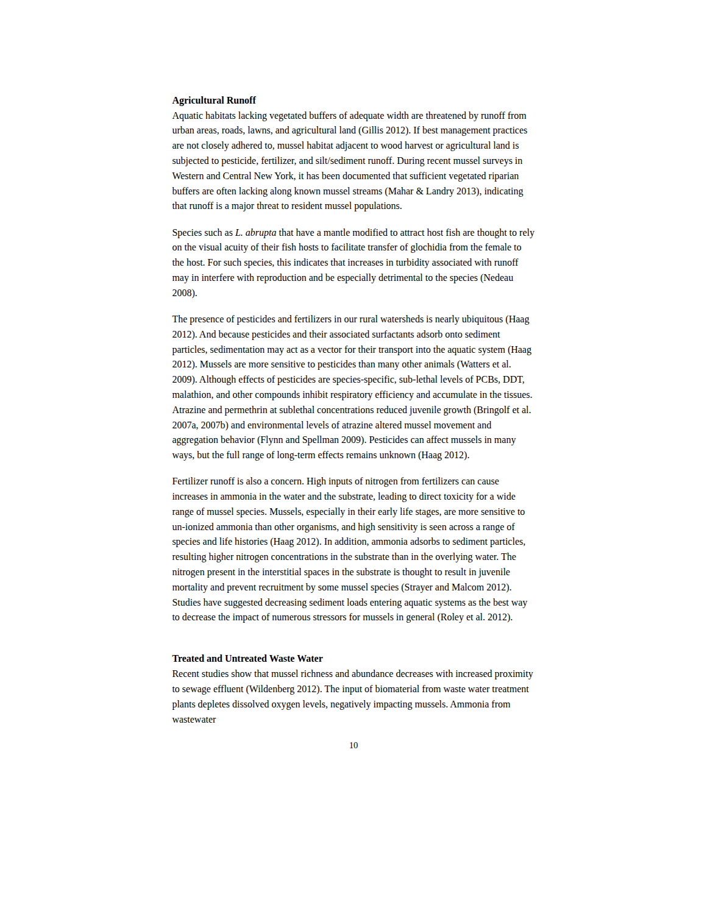Agricultural Runoff
Aquatic habitats lacking vegetated buffers of adequate width are threatened by runoff from urban areas, roads, lawns, and agricultural land (Gillis 2012). If best management practices are not closely adhered to, mussel habitat adjacent to wood harvest or agricultural land is subjected to pesticide, fertilizer, and silt/sediment runoff. During recent mussel surveys in Western and Central New York, it has been documented that sufficient vegetated riparian buffers are often lacking along known mussel streams (Mahar & Landry 2013), indicating that runoff is a major threat to resident mussel populations.
Species such as L. abrupta that have a mantle modified to attract host fish are thought to rely on the visual acuity of their fish hosts to facilitate transfer of glochidia from the female to the host. For such species, this indicates that increases in turbidity associated with runoff may in interfere with reproduction and be especially detrimental to the species (Nedeau 2008).
The presence of pesticides and fertilizers in our rural watersheds is nearly ubiquitous (Haag 2012). And because pesticides and their associated surfactants adsorb onto sediment particles, sedimentation may act as a vector for their transport into the aquatic system (Haag 2012). Mussels are more sensitive to pesticides than many other animals (Watters et al. 2009). Although effects of pesticides are species-specific, sub-lethal levels of PCBs, DDT, malathion, and other compounds inhibit respiratory efficiency and accumulate in the tissues. Atrazine and permethrin at sublethal concentrations reduced juvenile growth (Bringolf et al. 2007a, 2007b) and environmental levels of atrazine altered mussel movement and aggregation behavior (Flynn and Spellman 2009). Pesticides can affect mussels in many ways, but the full range of long-term effects remains unknown (Haag 2012).
Fertilizer runoff is also a concern. High inputs of nitrogen from fertilizers can cause increases in ammonia in the water and the substrate, leading to direct toxicity for a wide range of mussel species. Mussels, especially in their early life stages, are more sensitive to un-ionized ammonia than other organisms, and high sensitivity is seen across a range of species and life histories (Haag 2012). In addition, ammonia adsorbs to sediment particles, resulting higher nitrogen concentrations in the substrate than in the overlying water. The nitrogen present in the interstitial spaces in the substrate is thought to result in juvenile mortality and prevent recruitment by some mussel species (Strayer and Malcom 2012). Studies have suggested decreasing sediment loads entering aquatic systems as the best way to decrease the impact of numerous stressors for mussels in general (Roley et al. 2012).
Treated and Untreated Waste Water
Recent studies show that mussel richness and abundance decreases with increased proximity to sewage effluent (Wildenberg 2012). The input of biomaterial from waste water treatment plants depletes dissolved oxygen levels, negatively impacting mussels. Ammonia from wastewater
10